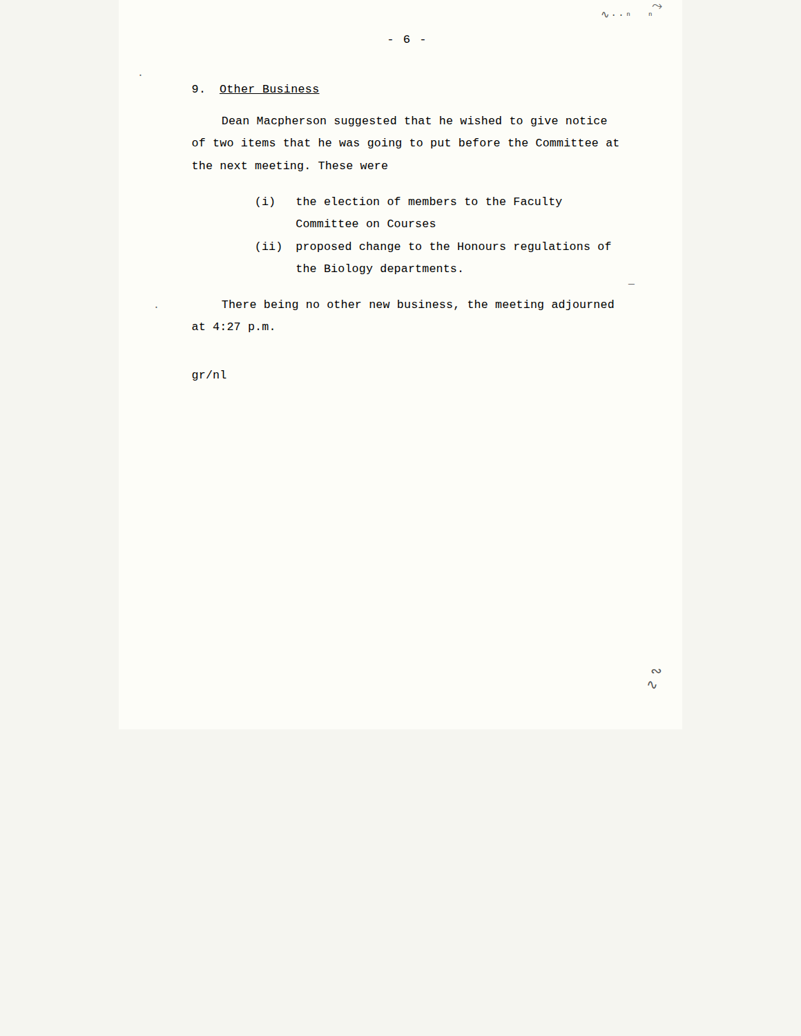⤳
∿··ⁿ ⁿ
·
·
—
- 6 -
9. Other Business
Dean Macpherson suggested that he wished to give notice of two items that he was going to put before the Committee at the next meeting. These were
(i) the election of members to the Faculty Committee on Courses
(ii) proposed change to the Honours regulations of the Biology departments.
There being no other new business, the meeting adjourned at 4:27 p.m.
gr/nl
∾∿